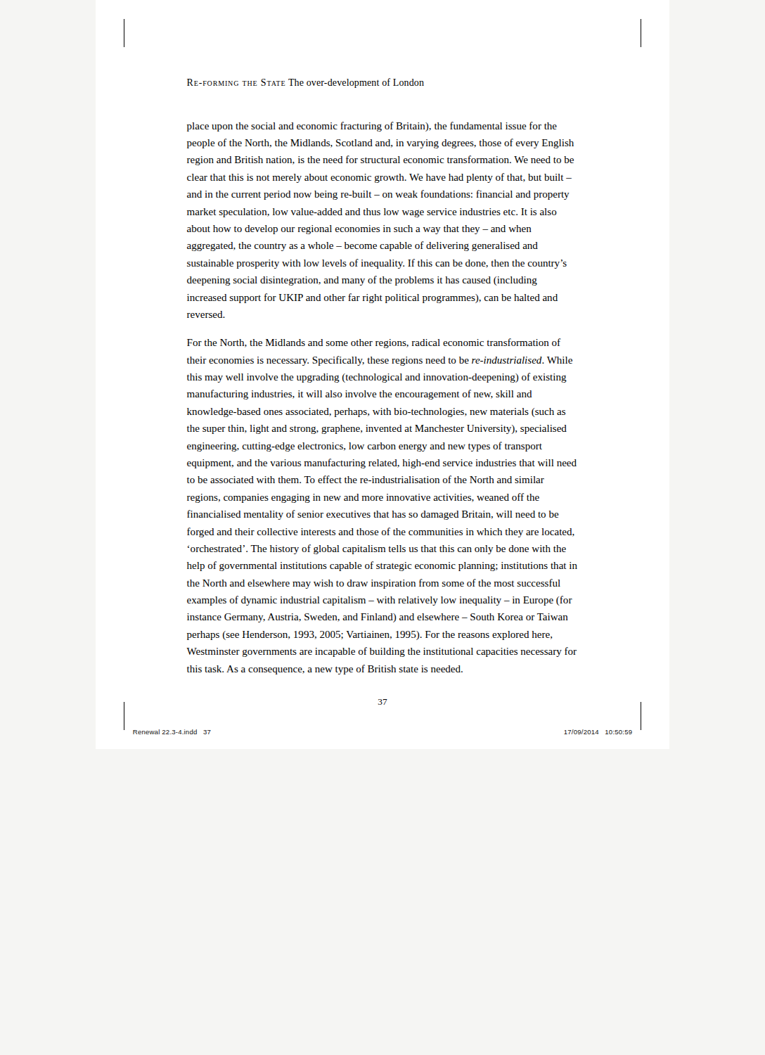Re-forming the State The over-development of London
place upon the social and economic fracturing of Britain), the fundamental issue for the people of the North, the Midlands, Scotland and, in varying degrees, those of every English region and British nation, is the need for structural economic transformation. We need to be clear that this is not merely about economic growth. We have had plenty of that, but built – and in the current period now being re-built – on weak foundations: financial and property market speculation, low value-added and thus low wage service industries etc. It is also about how to develop our regional economies in such a way that they – and when aggregated, the country as a whole – become capable of delivering generalised and sustainable prosperity with low levels of inequality. If this can be done, then the country’s deepening social disintegration, and many of the problems it has caused (including increased support for UKIP and other far right political programmes), can be halted and reversed.
For the North, the Midlands and some other regions, radical economic transformation of their economies is necessary. Specifically, these regions need to be re-industrialised. While this may well involve the upgrading (technological and innovation-deepening) of existing manufacturing industries, it will also involve the encouragement of new, skill and knowledge-based ones associated, perhaps, with bio-technologies, new materials (such as the super thin, light and strong, graphene, invented at Manchester University), specialised engineering, cutting-edge electronics, low carbon energy and new types of transport equipment, and the various manufacturing related, high-end service industries that will need to be associated with them. To effect the re-industrialisation of the North and similar regions, companies engaging in new and more innovative activities, weaned off the financialised mentality of senior executives that has so damaged Britain, will need to be forged and their collective interests and those of the communities in which they are located, ‘orchestrated’. The history of global capitalism tells us that this can only be done with the help of governmental institutions capable of strategic economic planning; institutions that in the North and elsewhere may wish to draw inspiration from some of the most successful examples of dynamic industrial capitalism – with relatively low inequality – in Europe (for instance Germany, Austria, Sweden, and Finland) and elsewhere – South Korea or Taiwan perhaps (see Henderson, 1993, 2005; Vartiainen, 1995). For the reasons explored here, Westminster governments are incapable of building the institutional capacities necessary for this task. As a consequence, a new type of British state is needed.
37
Renewal 22.3-4.indd 37 17/09/2014 10:50:59